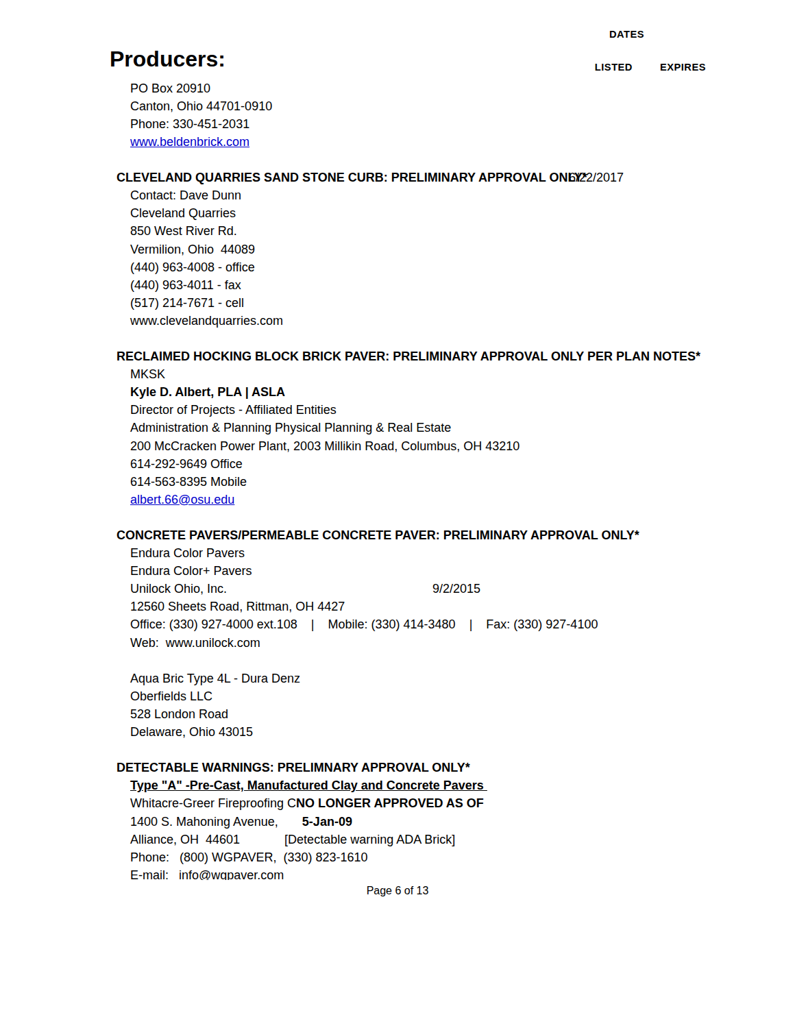DATES
Producers:
LISTED EXPIRES
PO Box 20910
Canton, Ohio 44701-0910
Phone: 330-451-2031
www.beldenbrick.com
CLEVELAND QUARRIES SAND STONE CURB: PRELIMINARY APPROVAL ONLY*6/22/2017
Contact: Dave Dunn
Cleveland Quarries
850 West River Rd.
Vermilion, Ohio 44089
(440) 963-4008 - office
(440) 963-4011 - fax
(517) 214-7671 - cell
www.clevelandquarries.com
RECLAIMED HOCKING BLOCK BRICK PAVER: PRELIMINARY APPROVAL ONLY PER PLAN NOTES*
MKSK
Kyle D. Albert, PLA | ASLA
Director of Projects - Affiliated Entities
Administration & Planning Physical Planning & Real Estate
200 McCracken Power Plant, 2003 Millikin Road, Columbus, OH 43210
614-292-9649 Office
614-563-8395 Mobile
albert.66@osu.edu
CONCRETE PAVERS/PERMEABLE CONCRETE PAVER: PRELIMINARY APPROVAL ONLY*
Endura Color Pavers
Endura Color+ Pavers
Unilock Ohio, Inc.9/2/2015
12560 Sheets Road, Rittman, OH 4427
Office: (330) 927-4000 ext.108 | Mobile: (330) 414-3480 | Fax: (330) 927-4100
Web: www.unilock.com
Aqua Bric Type 4L - Dura Denz
Oberfields LLC
528 London Road
Delaware, Ohio 43015
DETECTABLE WARNINGS: PRELIMNARY APPROVAL ONLY*
Type "A" -Pre-Cast, Manufactured Clay and Concrete Pavers
Whitacre-Greer Fireproofing CNO LONGER APPROVED AS OF
1400 S. Mahoning Avenue, 5-Jan-09
Alliance, OH 44601 [Detectable warning ADA Brick]
Phone: (800) WGPAVER, (330) 823-1610
E-mail: info@wgpaver.com
Page 6 of 13